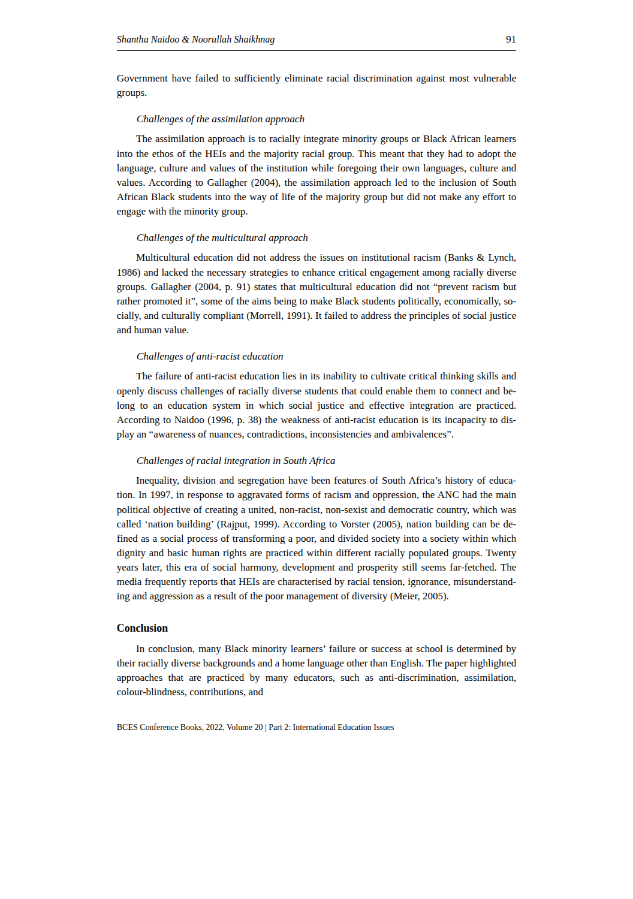Shantha Naidoo & Noorullah Shaikhnag 91
Government have failed to sufficiently eliminate racial discrimination against most vulnerable groups.
Challenges of the assimilation approach
The assimilation approach is to racially integrate minority groups or Black African learners into the ethos of the HEIs and the majority racial group. This meant that they had to adopt the language, culture and values of the institution while foregoing their own languages, culture and values. According to Gallagher (2004), the assimilation approach led to the inclusion of South African Black students into the way of life of the majority group but did not make any effort to engage with the minority group.
Challenges of the multicultural approach
Multicultural education did not address the issues on institutional racism (Banks & Lynch, 1986) and lacked the necessary strategies to enhance critical engagement among racially diverse groups. Gallagher (2004, p. 91) states that multicultural education did not “prevent racism but rather promoted it”, some of the aims being to make Black students politically, economically, socially, and culturally compliant (Morrell, 1991). It failed to address the principles of social justice and human value.
Challenges of anti-racist education
The failure of anti-racist education lies in its inability to cultivate critical thinking skills and openly discuss challenges of racially diverse students that could enable them to connect and belong to an education system in which social justice and effective integration are practiced. According to Naidoo (1996, p. 38) the weakness of anti-racist education is its incapacity to display an “awareness of nuances, contradictions, inconsistencies and ambivalences”.
Challenges of racial integration in South Africa
Inequality, division and segregation have been features of South Africa’s history of education. In 1997, in response to aggravated forms of racism and oppression, the ANC had the main political objective of creating a united, non-racist, non-sexist and democratic country, which was called ‘nation building’ (Rajput, 1999). According to Vorster (2005), nation building can be defined as a social process of transforming a poor, and divided society into a society within which dignity and basic human rights are practiced within different racially populated groups. Twenty years later, this era of social harmony, development and prosperity still seems far-fetched. The media frequently reports that HEIs are characterised by racial tension, ignorance, misunderstanding and aggression as a result of the poor management of diversity (Meier, 2005).
Conclusion
In conclusion, many Black minority learners’ failure or success at school is determined by their racially diverse backgrounds and a home language other than English. The paper highlighted approaches that are practiced by many educators, such as anti-discrimination, assimilation, colour-blindness, contributions, and
BCES Conference Books, 2022, Volume 20 | Part 2: International Education Issues